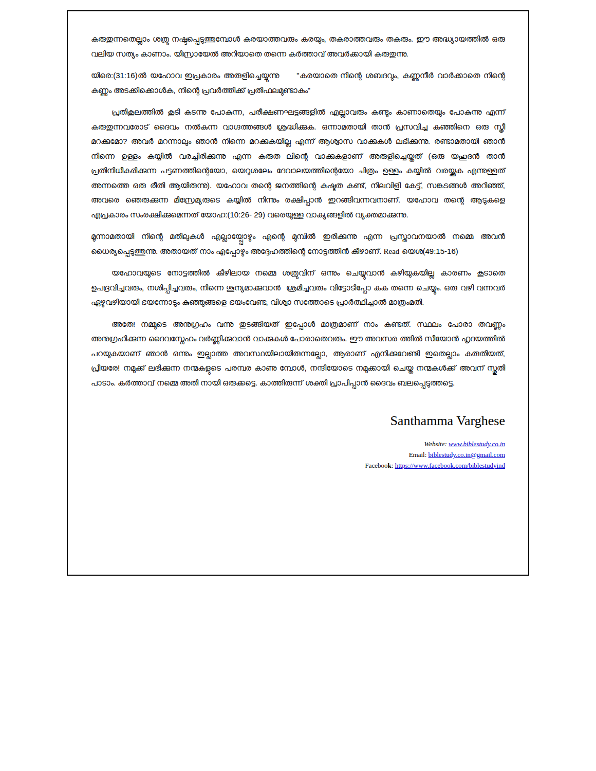കരുതുന്നതെല്ലാം ശത്രു നഷ്ടപ്പെടുത്തുമ്പോൾ കരയാത്തവരും കരയും, തകരാത്തവരും തകരും. ഈ അദ്ധ്യായത്തിൽ ഒരു വലിയ സത്യം കാണാം. യിസ്രായേൽ അറിയാതെ തന്നെ കർത്താവ് അവർക്കായി കരുതുന്നു.
യിരെ:(31:16)ൽ യഹോവ ഇപ്രകാരം അരുളിച്ചെയ്യുന്നു "കരയാതെ നിന്റെ ശബദവും, കണ്ണുനീർ വാർക്കാതെ നിന്റെ കണ്ണും അടക്കിക്കൊൾക, നിന്റെ പ്രവർത്തിക്ക് പ്രതിഫലമുണ്ടാകും"
പ്രതികൂലത്തിൽ കൂടി കടന്നു പോകുന്ന, പരീക്ഷണഘട്ടങ്ങളിൽ എല്ലാവരും കണ്ടും കാണാതെയും പോകുന്നു എന്ന് കരുതുന്നവരോട് ദൈവം നൽകുന്ന വാഗ്ദത്തങ്ങൾ ശ്രദ്ധിക്കുക. ഒന്നാമതായി താൻ പ്രസവിച്ച കുഞ്ഞിനെ ഒരു സ്ത്രീ മറക്കുമോ? അവർ മറന്നാലും ഞാൻ നിന്നെ മറക്കുകയില്ല എന്ന് ആശ്വാസ വാക്കുകൾ ലഭിക്കുന്നു. രണ്ടാമതായി ഞാൻ നിന്നെ ഉള്ളം കയ്യിൽ വരച്ചിരിക്കുന്നു എന്ന കരുത ലിന്റെ വാക്കുകളാണ് അരുളിച്ചെയ്തത് (ഒരു യഹൂദൻ താൻ പ്രതിനിധീകരിക്കുന്ന പട്ടണത്തിന്റെയോ, യെറുശലേം ദേവാലയത്തിന്റെയോ ചിത്രം ഉള്ളം കയ്യിൽ വരയ്ക്കുക എന്നുള്ളത് അന്നത്തെ ഒരു രീതി ആയിരുന്നു). യഹോവ തന്റെ ജനത്തിന്റെ കഷ്ടത കണ്ട്, നിലവിളി കേട്ട്, സങ്കടങ്ങൾ അറിഞ്ഞ്, അവരെ ഞെരുക്കുന്ന മിസ്രേമ്യരുടെ കയ്യിൽ നിന്നും രക്ഷിപ്പാൻ ഇറങ്ങിവന്നവനാണ്. യഹോവ തന്റെ ആടുകളെ എപ്രകാരം സംരക്ഷിക്കുമെന്നത് യോഹ:(10:26- 29) വരെയുള്ള വാക്യങ്ങളിൽ വ്യക്തമാക്കുന്നു.
മൂന്നാമതായി നിന്റെ മതിലുകൾ എല്ലായ്പ്പോഴും എന്റെ മുമ്പിൽ ഇരിക്കുന്നു എന്ന പ്രസ്താവനയാൽ നമ്മെ അവൻ ധൈര്യപ്പെടുത്തുന്നു. അതായത് നാം എപ്പോഴും അദ്ദേഹത്തിന്റെ നോട്ടത്തിൻ കീഴാണ്. Read യെശ(49:15-16)
യഹോവയുടെ നോട്ടത്തിൽ കീഴിലായ നമ്മെ ശത്രുവിന് ഒന്നും ചെയ്യുവാൻ കഴിയുകയില്ല കാരണം കൂടാതെ ഉപദ്രവിച്ചവരും, നശിപ്പിച്ചവരും, നിന്നെ ശൂന്യമാക്കുവാൻ ശ്രമിച്ചവരും വിട്ടോടിപ്പോ കുക തന്നെ ചെയ്യും. ഒരു വഴി വന്നവർ ഏഴുവഴിയായി ഭയന്നോടും കുഞ്ഞുങ്ങളെ ഭയംവേണ്ട, വിശ്വാ സത്തോടെ പ്രാർത്ഥിച്ചാൽ മാത്രംമതി.
അതേ! നമ്മുടെ അനുഗ്രഹം വന്നു തുടങ്ങിയത് ഇപ്പോൾ മാത്രമാണ് നാം കണ്ടത്. സ്ഥലം പോരാ തവണ്ണം അനുഗ്രഹിക്കുന്ന ദൈവസ്നേഹം വർണ്ണിക്കുവാൻ വാക്കുകൾ പോരാതെവരും. ഈ അവസര ത്തിൽ സീയോൻ ഹൃദയത്തിൽ പറയുകയാണ് ഞാൻ ഒന്നും ഇല്ലാത്ത അവസ്ഥയിലായിരുന്നല്ലോ, ആരാണ് എനിക്കുവേണ്ടി ഇതെല്ലാം കരുതിയത്, പ്രീയരേ! നമുക്ക് ലഭിക്കുന്ന നന്മകളുടെ പരമ്പര കാണു മ്പോൾ, നന്ദിയോടെ നമുക്കായി ചെയ്ത നന്മകൾക്ക് അവന് സ്തുതി പാടാം. കർത്താവ് നമ്മെ അതി നായി ഒരുക്കട്ടെ. കാത്തിരുന്ന് ശക്തി പ്രാപിപ്പാൻ ദൈവം ബലപ്പെടുത്തട്ടെ.
Santhamma Varghese
Website: www.biblestudy.co.in
Email: biblestudy.co.in@gmail.com
Facebook: https://www.facebook.com/biblestudyind